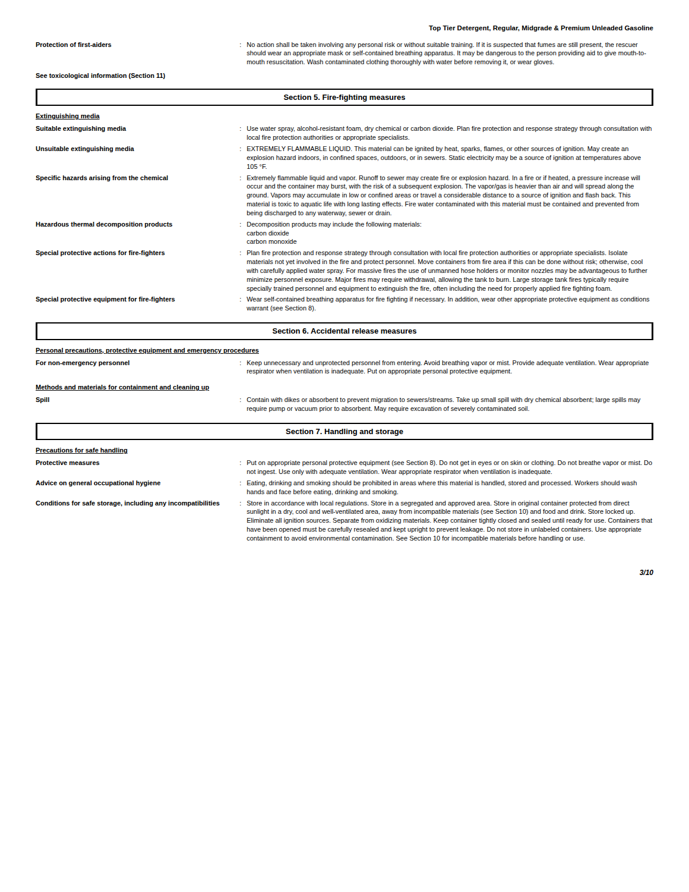Top Tier Detergent, Regular, Midgrade & Premium Unleaded Gasoline
| Protection of first-aiders | : | No action shall be taken involving any personal risk or without suitable training. If it is suspected that fumes are still present, the rescuer should wear an appropriate mask or self-contained breathing apparatus. It may be dangerous to the person providing aid to give mouth-to-mouth resuscitation. Wash contaminated clothing thoroughly with water before removing it, or wear gloves. |
See toxicological information (Section 11)
Section 5. Fire-fighting measures
Extinguishing media
| Suitable extinguishing media | : | Use water spray, alcohol-resistant foam, dry chemical or carbon dioxide. Plan fire protection and response strategy through consultation with local fire protection authorities or appropriate specialists. |
| Unsuitable extinguishing media | : | EXTREMELY FLAMMABLE LIQUID. This material can be ignited by heat, sparks, flames, or other sources of ignition. May create an explosion hazard indoors, in confined spaces, outdoors, or in sewers. Static electricity may be a source of ignition at temperatures above 105 °F. |
| Specific hazards arising from the chemical | : | Extremely flammable liquid and vapor. Runoff to sewer may create fire or explosion hazard. In a fire or if heated, a pressure increase will occur and the container may burst, with the risk of a subsequent explosion. The vapor/gas is heavier than air and will spread along the ground. Vapors may accumulate in low or confined areas or travel a considerable distance to a source of ignition and flash back. This material is toxic to aquatic life with long lasting effects. Fire water contaminated with this material must be contained and prevented from being discharged to any waterway, sewer or drain. |
| Hazardous thermal decomposition products | : | Decomposition products may include the following materials: carbon dioxide carbon monoxide |
| Special protective actions for fire-fighters | : | Plan fire protection and response strategy through consultation with local fire protection authorities or appropriate specialists. Isolate materials not yet involved in the fire and protect personnel. Move containers from fire area if this can be done without risk; otherwise, cool with carefully applied water spray. For massive fires the use of unmanned hose holders or monitor nozzles may be advantageous to further minimize personnel exposure. Major fires may require withdrawal, allowing the tank to burn. Large storage tank fires typically require specially trained personnel and equipment to extinguish the fire, often including the need for properly applied fire fighting foam. |
| Special protective equipment for fire-fighters | : | Wear self-contained breathing apparatus for fire fighting if necessary. In addition, wear other appropriate protective equipment as conditions warrant (see Section 8). |
Section 6. Accidental release measures
Personal precautions, protective equipment and emergency procedures
| For non-emergency personnel | : | Keep unnecessary and unprotected personnel from entering. Avoid breathing vapor or mist. Provide adequate ventilation. Wear appropriate respirator when ventilation is inadequate. Put on appropriate personal protective equipment. |
Methods and materials for containment and cleaning up
| Spill | : | Contain with dikes or absorbent to prevent migration to sewers/streams. Take up small spill with dry chemical absorbent; large spills may require pump or vacuum prior to absorbent. May require excavation of severely contaminated soil. |
Section 7. Handling and storage
Precautions for safe handling
| Protective measures | : | Put on appropriate personal protective equipment (see Section 8). Do not get in eyes or on skin or clothing. Do not breathe vapor or mist. Do not ingest. Use only with adequate ventilation. Wear appropriate respirator when ventilation is inadequate. |
| Advice on general occupational hygiene | : | Eating, drinking and smoking should be prohibited in areas where this material is handled, stored and processed. Workers should wash hands and face before eating, drinking and smoking. |
| Conditions for safe storage, including any incompatibilities | : | Store in accordance with local regulations. Store in a segregated and approved area. Store in original container protected from direct sunlight in a dry, cool and well-ventilated area, away from incompatible materials (see Section 10) and food and drink. Store locked up. Eliminate all ignition sources. Separate from oxidizing materials. Keep container tightly closed and sealed until ready for use. Containers that have been opened must be carefully resealed and kept upright to prevent leakage. Do not store in unlabeled containers. Use appropriate containment to avoid environmental contamination. See Section 10 for incompatible materials before handling or use. |
3/10